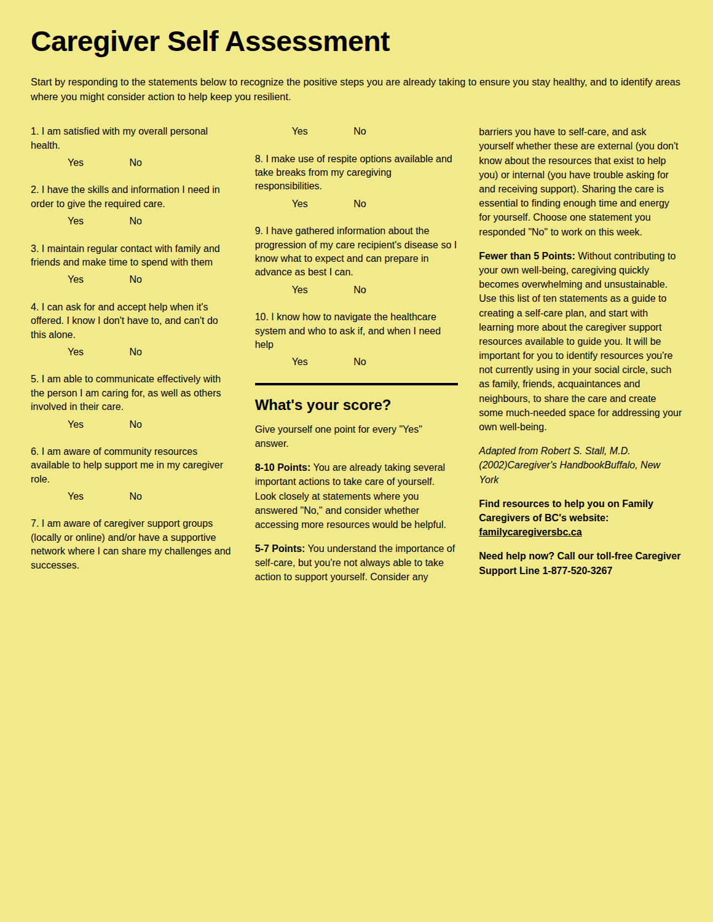Caregiver Self Assessment
Start by responding to the statements below to recognize the positive steps you are already taking to ensure you stay healthy, and to identify areas where you might consider action to help keep you resilient.
1. I am satisfied with my overall personal health.
Yes No
2. I have the skills and information I need in order to give the required care.
Yes No
3. I maintain regular contact with family and friends and make time to spend with them
Yes No
4. I can ask for and accept help when it's offered. I know I don't have to, and can't do this alone.
Yes No
5. I am able to communicate effectively with the person I am caring for, as well as others involved in their care.
Yes No
6. I am aware of community resources available to help support me in my caregiver role.
Yes No
7. I am aware of caregiver support groups (locally or online) and/or have a supportive network where I can share my challenges and successes.
Yes No
8. I make use of respite options available and take breaks from my caregiving responsibilities.
Yes No
9. I have gathered information about the progression of my care recipient's disease so I know what to expect and can prepare in advance as best I can.
Yes No
10. I know how to navigate the healthcare system and who to ask if, and when I need help
Yes No
What's your score?
Give yourself one point for every "Yes" answer.
8-10 Points: You are already taking several important actions to take care of yourself. Look closely at statements where you answered "No," and consider whether accessing more resources would be helpful.
5-7 Points: You understand the importance of self-care, but you're not always able to take action to support yourself. Consider any barriers you have to self-care, and ask yourself whether these are external (you don't know about the resources that exist to help you) or internal (you have trouble asking for and receiving support). Sharing the care is essential to finding enough time and energy for yourself. Choose one statement you responded "No" to work on this week.
Fewer than 5 Points: Without contributing to your own well-being, caregiving quickly becomes overwhelming and unsustainable. Use this list of ten statements as a guide to creating a self-care plan, and start with learning more about the caregiver support resources available to guide you. It will be important for you to identify resources you're not currently using in your social circle, such as family, friends, acquaintances and neighbours, to share the care and create some much-needed space for addressing your own well-being.
Adapted from Robert S. Stall, M.D. (2002)Caregiver's HandbookBuffalo, New York
Find resources to help you on Family Caregivers of BC's website: familycaregiversbc.ca
Need help now? Call our toll-free Caregiver Support Line 1-877-520-3267